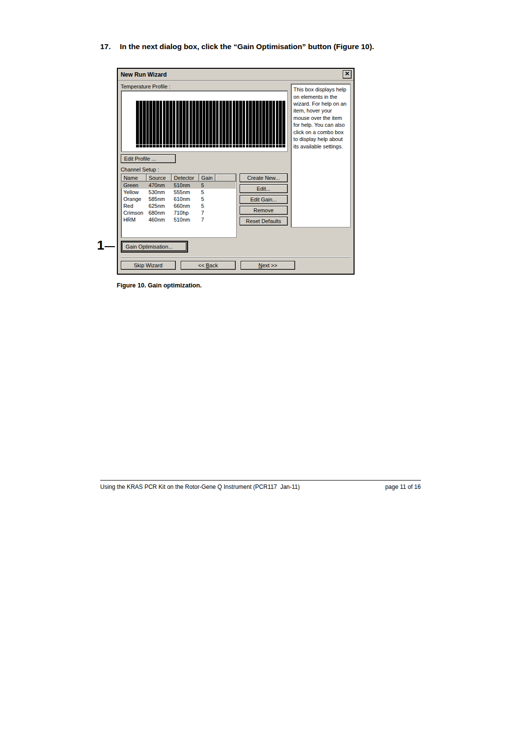17.
In the next dialog box, click the “Gain Optimisation” button (Figure 10).
1
New Run Wizard
✕
Temperature Profile :
Edit Profile ...
Channel Setup :
| Name | Source | Detector | Gain | |
| --- | --- | --- | --- | --- |
| Green | 470nm | 510nm | 5 | |
| Yellow | 530nm | 555nm | 5 | |
| Orange | 585nm | 610nm | 5 | |
| Red | 625nm | 660nm | 5 | |
| Crimson | 680nm | 710hp | 7 | |
| HRM | 460nm | 510nm | 7 | |
Create New...
Edit...
Edit Gain...
Remove
Reset Defaults
Gain Optimisation...
This box displays help on elements in the wizard. For help on an item, hover your mouse over the item for help. You can also click on a combo box to display help about its available settings.
Skip Wizard
<< Back
Next >>
Figure 10. Gain optimization.
Using the KRAS PCR Kit on the Rotor-Gene Q Instrument (PCR117 Jan-11) page 11 of 16